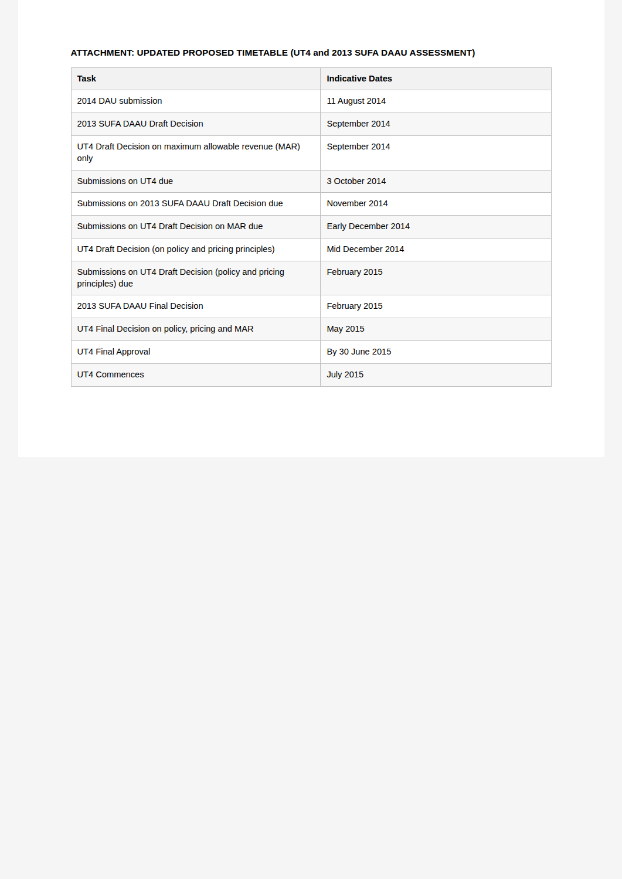ATTACHMENT: UPDATED PROPOSED TIMETABLE (UT4 and 2013 SUFA DAAU ASSESSMENT)
| Task | Indicative Dates |
| --- | --- |
| 2014 DAU submission | 11 August 2014 |
| 2013 SUFA DAAU Draft Decision | September 2014 |
| UT4 Draft Decision on maximum allowable revenue (MAR) only | September 2014 |
| Submissions on UT4 due | 3 October 2014 |
| Submissions on 2013 SUFA DAAU Draft Decision due | November 2014 |
| Submissions on UT4 Draft Decision on MAR due | Early December 2014 |
| UT4 Draft Decision (on policy and pricing principles) | Mid December 2014 |
| Submissions on UT4 Draft Decision (policy and pricing principles) due | February 2015 |
| 2013 SUFA DAAU Final Decision | February 2015 |
| UT4 Final Decision on policy, pricing and MAR | May 2015 |
| UT4 Final Approval | By 30 June 2015 |
| UT4 Commences | July 2015 |